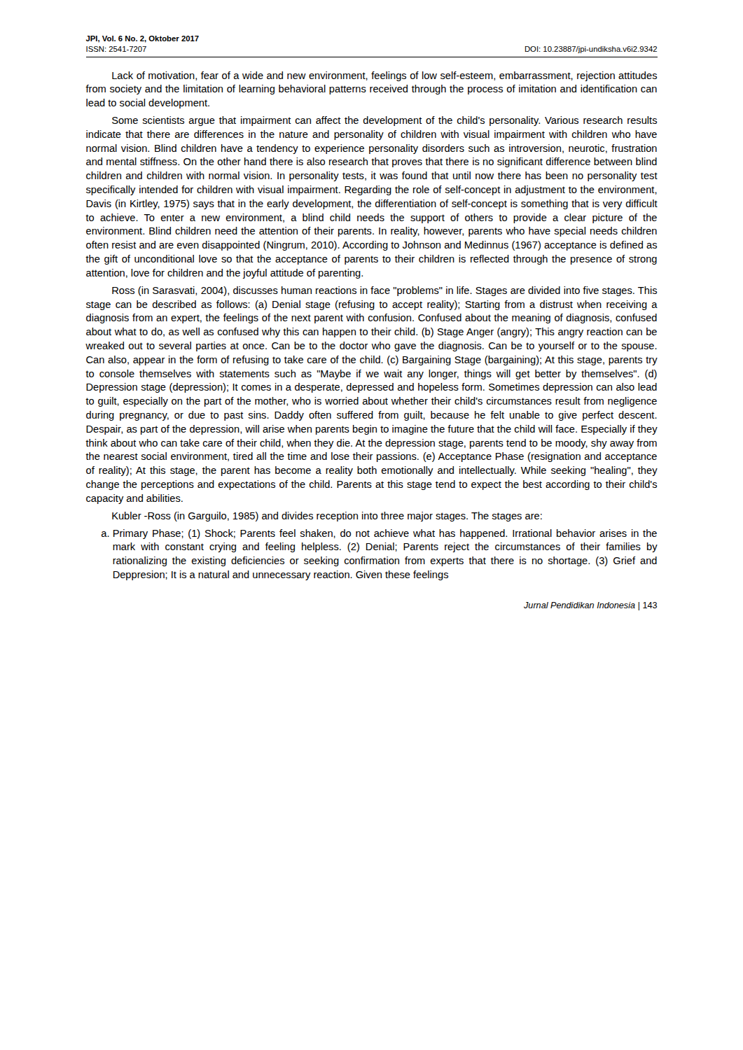JPI, Vol. 6 No. 2, Oktober 2017
ISSN: 2541-7207 DOI: 10.23887/jpi-undiksha.v6i2.9342
Lack of motivation, fear of a wide and new environment, feelings of low self-esteem, embarrassment, rejection attitudes from society and the limitation of learning behavioral patterns received through the process of imitation and identification can lead to social development.
Some scientists argue that impairment can affect the development of the child's personality. Various research results indicate that there are differences in the nature and personality of children with visual impairment with children who have normal vision. Blind children have a tendency to experience personality disorders such as introversion, neurotic, frustration and mental stiffness. On the other hand there is also research that proves that there is no significant difference between blind children and children with normal vision. In personality tests, it was found that until now there has been no personality test specifically intended for children with visual impairment. Regarding the role of self-concept in adjustment to the environment, Davis (in Kirtley, 1975) says that in the early development, the differentiation of self-concept is something that is very difficult to achieve. To enter a new environment, a blind child needs the support of others to provide a clear picture of the environment. Blind children need the attention of their parents. In reality, however, parents who have special needs children often resist and are even disappointed (Ningrum, 2010). According to Johnson and Medinnus (1967) acceptance is defined as the gift of unconditional love so that the acceptance of parents to their children is reflected through the presence of strong attention, love for children and the joyful attitude of parenting.
Ross (in Sarasvati, 2004), discusses human reactions in face "problems" in life. Stages are divided into five stages. This stage can be described as follows: (a) Denial stage (refusing to accept reality); Starting from a distrust when receiving a diagnosis from an expert, the feelings of the next parent with confusion. Confused about the meaning of diagnosis, confused about what to do, as well as confused why this can happen to their child. (b) Stage Anger (angry); This angry reaction can be wreaked out to several parties at once. Can be to the doctor who gave the diagnosis. Can be to yourself or to the spouse. Can also, appear in the form of refusing to take care of the child. (c) Bargaining Stage (bargaining); At this stage, parents try to console themselves with statements such as "Maybe if we wait any longer, things will get better by themselves". (d) Depression stage (depression); It comes in a desperate, depressed and hopeless form. Sometimes depression can also lead to guilt, especially on the part of the mother, who is worried about whether their child's circumstances result from negligence during pregnancy, or due to past sins. Daddy often suffered from guilt, because he felt unable to give perfect descent. Despair, as part of the depression, will arise when parents begin to imagine the future that the child will face. Especially if they think about who can take care of their child, when they die. At the depression stage, parents tend to be moody, shy away from the nearest social environment, tired all the time and lose their passions. (e) Acceptance Phase (resignation and acceptance of reality); At this stage, the parent has become a reality both emotionally and intellectually. While seeking "healing", they change the perceptions and expectations of the child. Parents at this stage tend to expect the best according to their child's capacity and abilities.
Kubler -Ross (in Garguilo, 1985) and divides reception into three major stages. The stages are:
Primary Phase; (1) Shock; Parents feel shaken, do not achieve what has happened. Irrational behavior arises in the mark with constant crying and feeling helpless. (2) Denial; Parents reject the circumstances of their families by rationalizing the existing deficiencies or seeking confirmation from experts that there is no shortage. (3) Grief and Deppresion; It is a natural and unnecessary reaction. Given these feelings
Jurnal Pendidikan Indonesia | 143